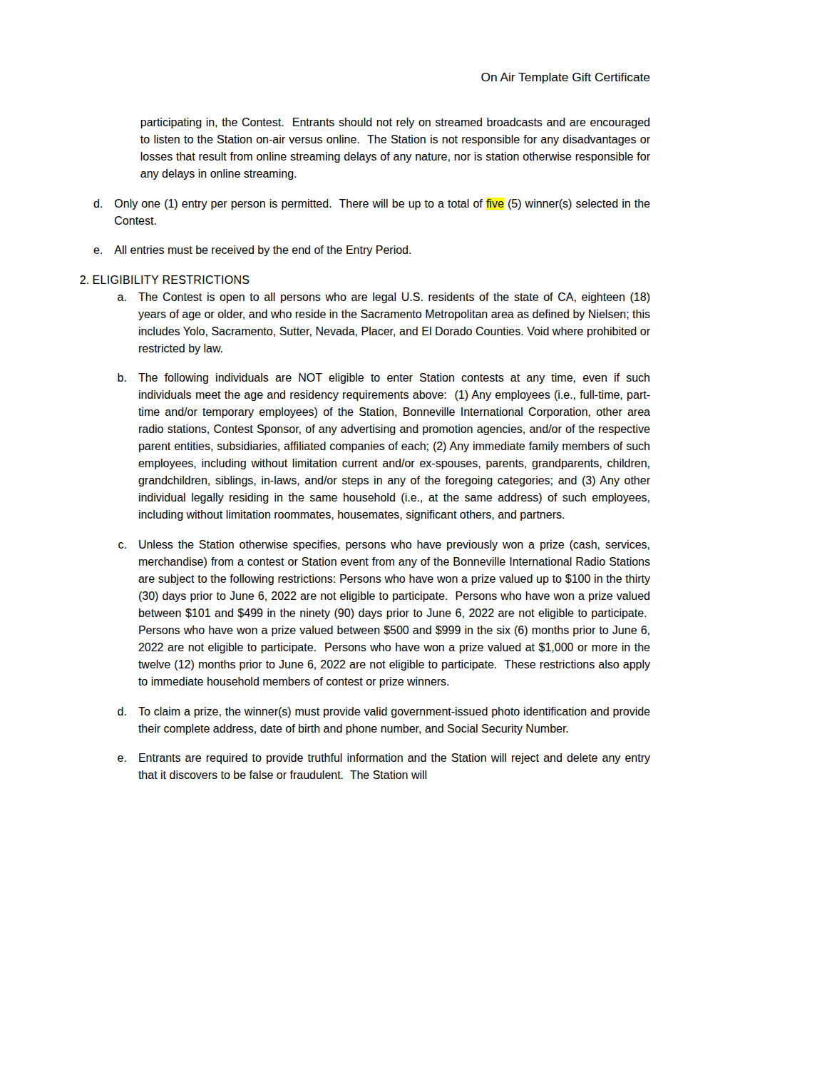On Air Template Gift Certificate
participating in, the Contest. Entrants should not rely on streamed broadcasts and are encouraged to listen to the Station on-air versus online. The Station is not responsible for any disadvantages or losses that result from online streaming delays of any nature, nor is station otherwise responsible for any delays in online streaming.
Only one (1) entry per person is permitted. There will be up to a total of five (5) winner(s) selected in the Contest.
All entries must be received by the end of the Entry Period.
ELIGIBILITY RESTRICTIONS
The Contest is open to all persons who are legal U.S. residents of the state of CA, eighteen (18) years of age or older, and who reside in the Sacramento Metropolitan area as defined by Nielsen; this includes Yolo, Sacramento, Sutter, Nevada, Placer, and El Dorado Counties. Void where prohibited or restricted by law.
The following individuals are NOT eligible to enter Station contests at any time, even if such individuals meet the age and residency requirements above: (1) Any employees (i.e., full-time, part-time and/or temporary employees) of the Station, Bonneville International Corporation, other area radio stations, Contest Sponsor, of any advertising and promotion agencies, and/or of the respective parent entities, subsidiaries, affiliated companies of each; (2) Any immediate family members of such employees, including without limitation current and/or ex-spouses, parents, grandparents, children, grandchildren, siblings, in-laws, and/or steps in any of the foregoing categories; and (3) Any other individual legally residing in the same household (i.e., at the same address) of such employees, including without limitation roommates, housemates, significant others, and partners.
Unless the Station otherwise specifies, persons who have previously won a prize (cash, services, merchandise) from a contest or Station event from any of the Bonneville International Radio Stations are subject to the following restrictions: Persons who have won a prize valued up to $100 in the thirty (30) days prior to June 6, 2022 are not eligible to participate. Persons who have won a prize valued between $101 and $499 in the ninety (90) days prior to June 6, 2022 are not eligible to participate. Persons who have won a prize valued between $500 and $999 in the six (6) months prior to June 6, 2022 are not eligible to participate. Persons who have won a prize valued at $1,000 or more in the twelve (12) months prior to June 6, 2022 are not eligible to participate. These restrictions also apply to immediate household members of contest or prize winners.
To claim a prize, the winner(s) must provide valid government-issued photo identification and provide their complete address, date of birth and phone number, and Social Security Number.
Entrants are required to provide truthful information and the Station will reject and delete any entry that it discovers to be false or fraudulent. The Station will